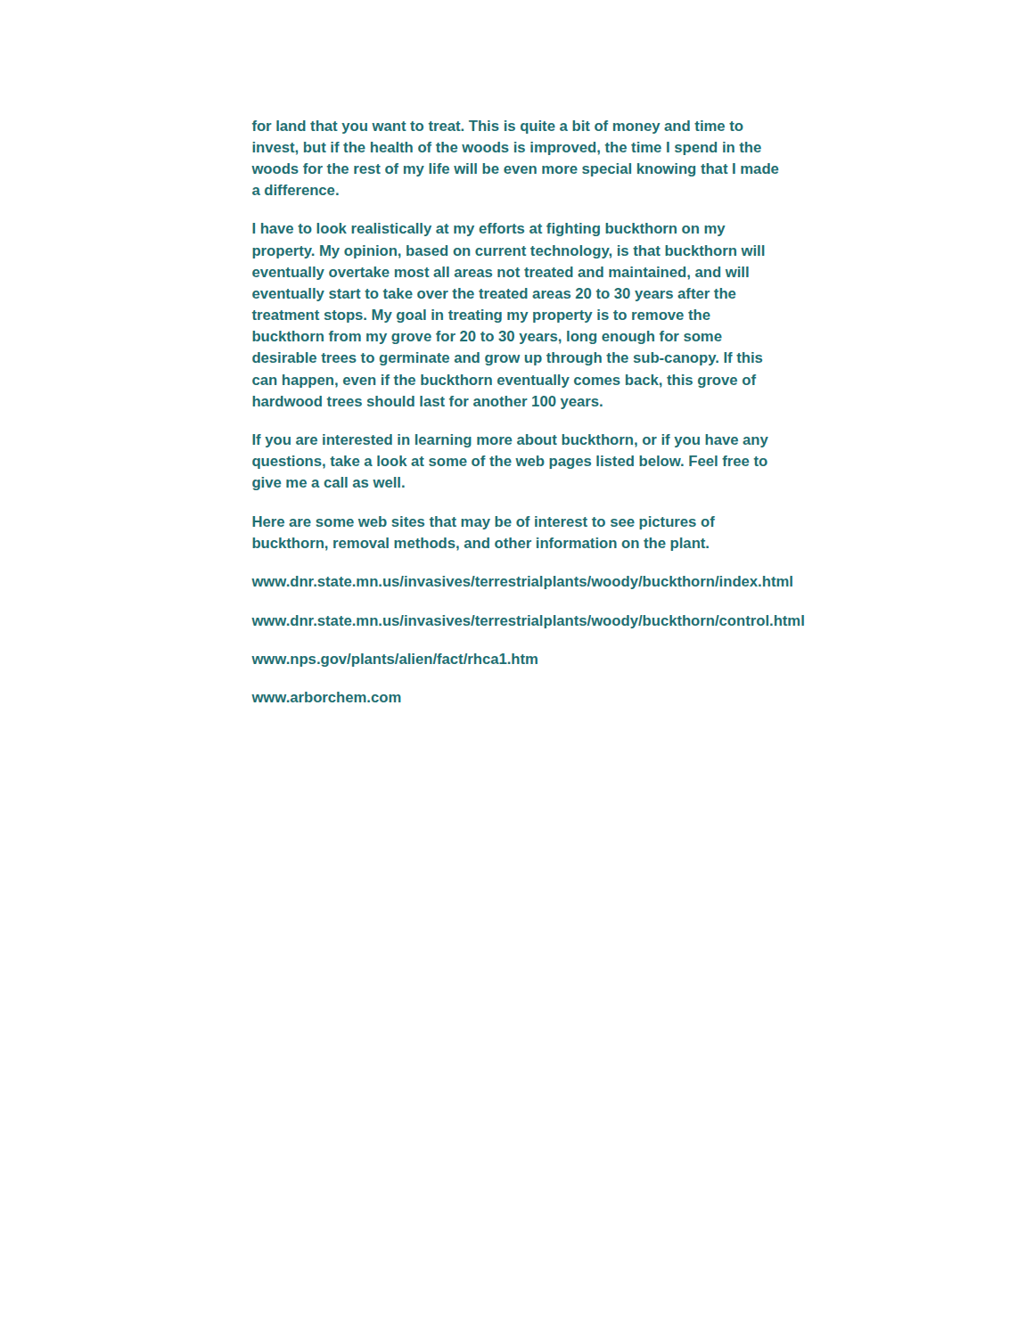for land that you want to treat. This is quite a bit of money and time to invest, but if the health of the woods is improved, the time I spend in the woods for the rest of my life will be even more special knowing that I made a difference.
I have to look realistically at my efforts at fighting buckthorn on my property. My opinion, based on current technology, is that buckthorn will eventually overtake most all areas not treated and maintained, and will eventually start to take over the treated areas 20 to 30 years after the treatment stops. My goal in treating my property is to remove the buckthorn from my grove for 20 to 30 years, long enough for some desirable trees to germinate and grow up through the sub-canopy. If this can happen, even if the buckthorn eventually comes back, this grove of hardwood trees should last for another 100 years.
If you are interested in learning more about buckthorn, or if you have any questions, take a look at some of the web pages listed below. Feel free to give me a call as well.
Here are some web sites that may be of interest to see pictures of buckthorn, removal methods, and other information on the plant.
www.dnr.state.mn.us/invasives/terrestrialplants/woody/buckthorn/index.html
www.dnr.state.mn.us/invasives/terrestrialplants/woody/buckthorn/control.html
www.nps.gov/plants/alien/fact/rhca1.htm
www.arborchem.com